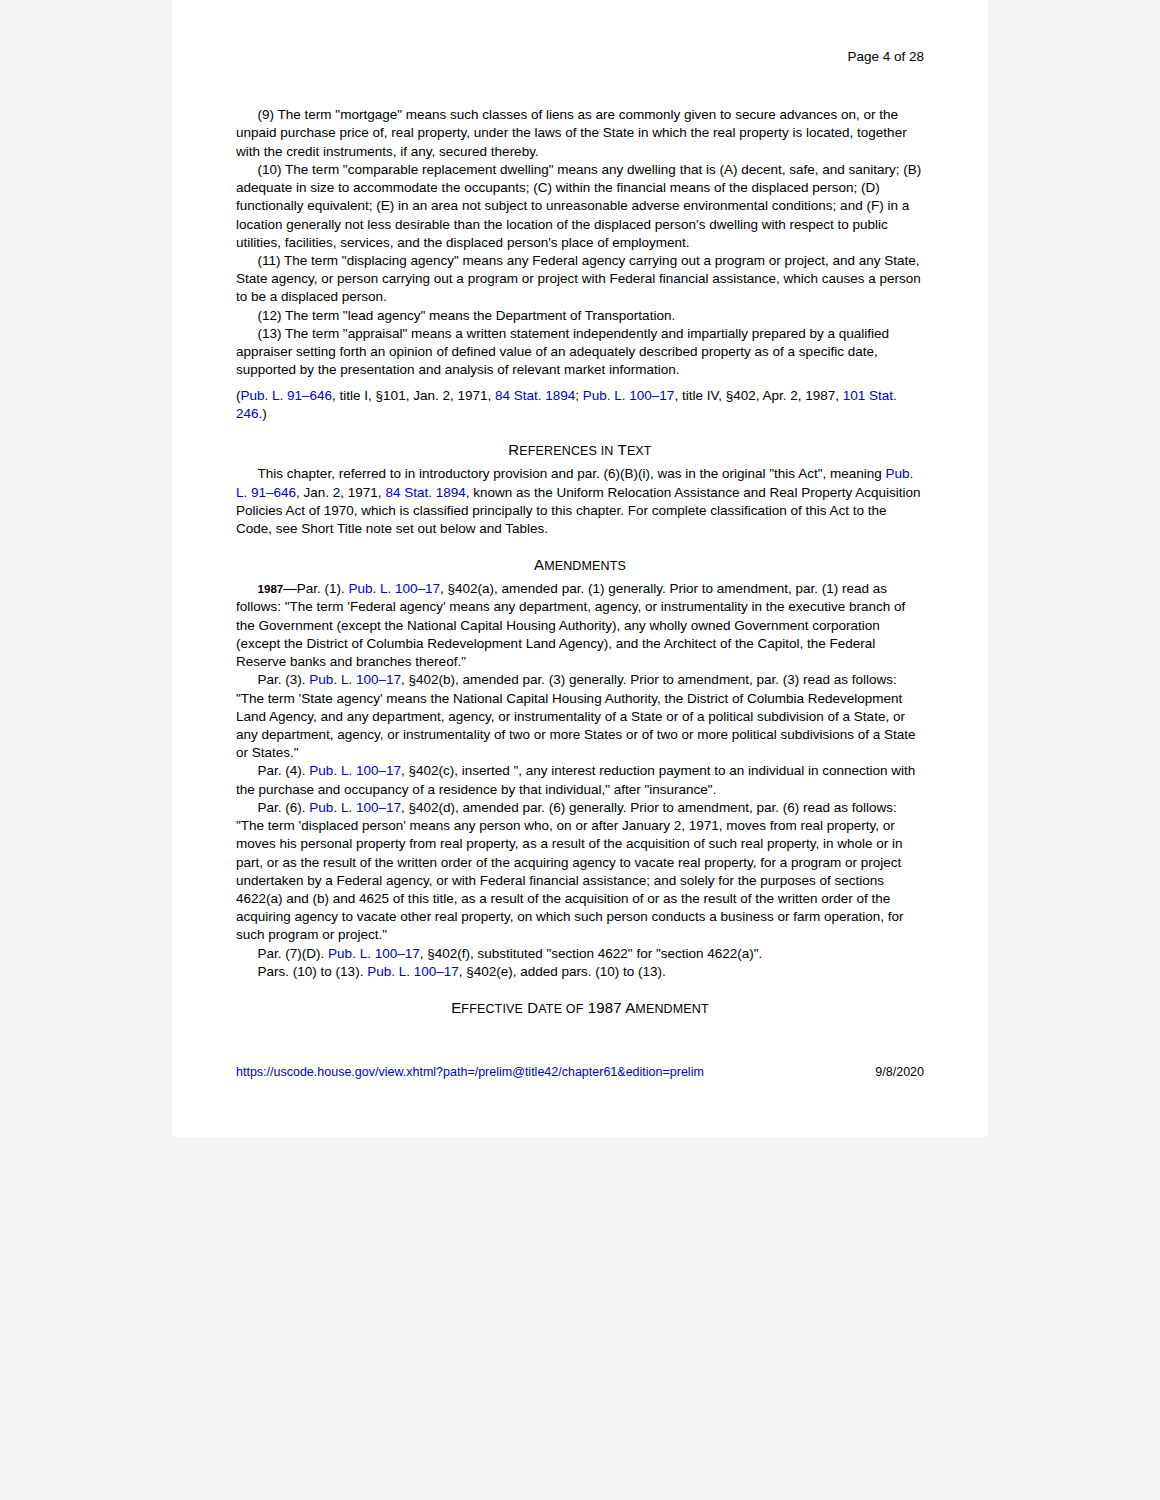Page 4 of 28
(9) The term "mortgage" means such classes of liens as are commonly given to secure advances on, or the unpaid purchase price of, real property, under the laws of the State in which the real property is located, together with the credit instruments, if any, secured thereby.
(10) The term "comparable replacement dwelling" means any dwelling that is (A) decent, safe, and sanitary; (B) adequate in size to accommodate the occupants; (C) within the financial means of the displaced person; (D) functionally equivalent; (E) in an area not subject to unreasonable adverse environmental conditions; and (F) in a location generally not less desirable than the location of the displaced person's dwelling with respect to public utilities, facilities, services, and the displaced person's place of employment.
(11) The term "displacing agency" means any Federal agency carrying out a program or project, and any State, State agency, or person carrying out a program or project with Federal financial assistance, which causes a person to be a displaced person.
(12) The term "lead agency" means the Department of Transportation.
(13) The term "appraisal" means a written statement independently and impartially prepared by a qualified appraiser setting forth an opinion of defined value of an adequately described property as of a specific date, supported by the presentation and analysis of relevant market information.
(Pub. L. 91–646, title I, §101, Jan. 2, 1971, 84 Stat. 1894; Pub. L. 100–17, title IV, §402, Apr. 2, 1987, 101 Stat. 246.)
REFERENCES IN TEXT
This chapter, referred to in introductory provision and par. (6)(B)(i), was in the original "this Act", meaning Pub. L. 91–646, Jan. 2, 1971, 84 Stat. 1894, known as the Uniform Relocation Assistance and Real Property Acquisition Policies Act of 1970, which is classified principally to this chapter. For complete classification of this Act to the Code, see Short Title note set out below and Tables.
AMENDMENTS
1987—Par. (1). Pub. L. 100–17, §402(a), amended par. (1) generally. Prior to amendment, par. (1) read as follows: "The term 'Federal agency' means any department, agency, or instrumentality in the executive branch of the Government (except the National Capital Housing Authority), any wholly owned Government corporation (except the District of Columbia Redevelopment Land Agency), and the Architect of the Capitol, the Federal Reserve banks and branches thereof."
Par. (3). Pub. L. 100–17, §402(b), amended par. (3) generally. Prior to amendment, par. (3) read as follows: "The term 'State agency' means the National Capital Housing Authority, the District of Columbia Redevelopment Land Agency, and any department, agency, or instrumentality of a State or of a political subdivision of a State, or any department, agency, or instrumentality of two or more States or of two or more political subdivisions of a State or States."
Par. (4). Pub. L. 100–17, §402(c), inserted ", any interest reduction payment to an individual in connection with the purchase and occupancy of a residence by that individual," after "insurance".
Par. (6). Pub. L. 100–17, §402(d), amended par. (6) generally. Prior to amendment, par. (6) read as follows: "The term 'displaced person' means any person who, on or after January 2, 1971, moves from real property, or moves his personal property from real property, as a result of the acquisition of such real property, in whole or in part, or as the result of the written order of the acquiring agency to vacate real property, for a program or project undertaken by a Federal agency, or with Federal financial assistance; and solely for the purposes of sections 4622(a) and (b) and 4625 of this title, as a result of the acquisition of or as the result of the written order of the acquiring agency to vacate other real property, on which such person conducts a business or farm operation, for such program or project."
Par. (7)(D). Pub. L. 100–17, §402(f), substituted "section 4622" for "section 4622(a)".
Pars. (10) to (13). Pub. L. 100–17, §402(e), added pars. (10) to (13).
EFFECTIVE DATE OF 1987 AMENDMENT
https://uscode.house.gov/view.xhtml?path=/prelim@title42/chapter61&edition=prelim 9/8/2020